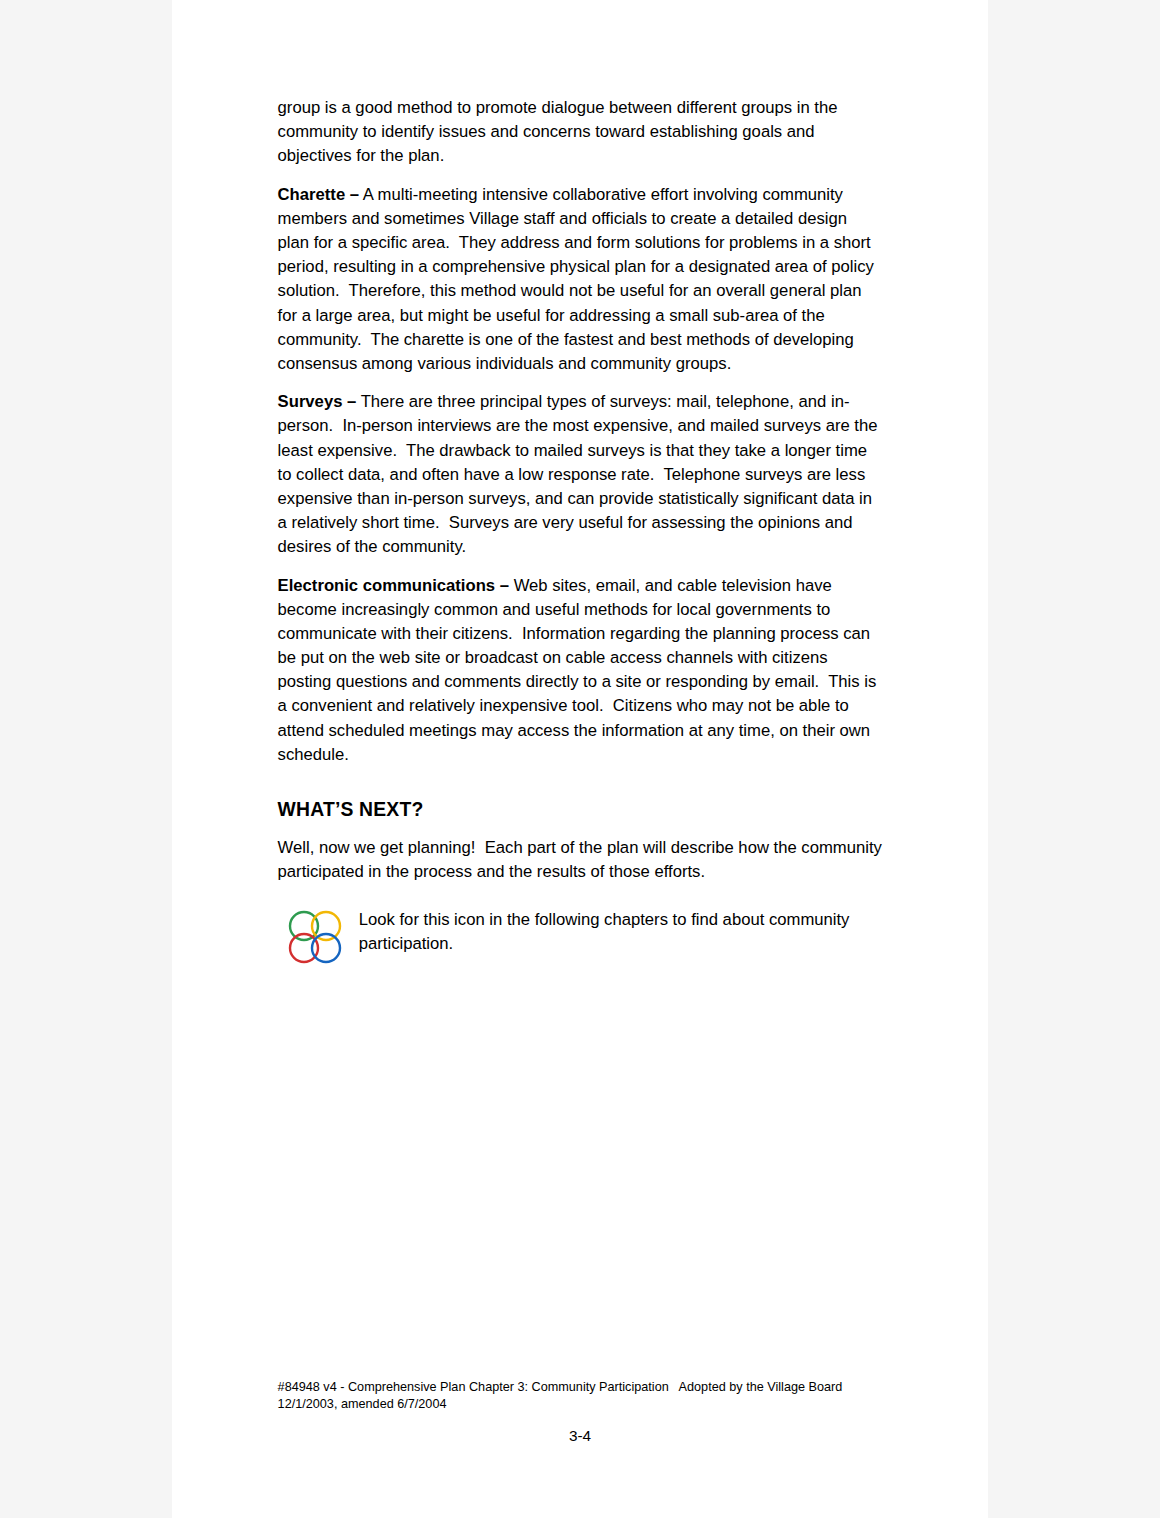group is a good method to promote dialogue between different groups in the community to identify issues and concerns toward establishing goals and objectives for the plan.
Charette – A multi-meeting intensive collaborative effort involving community members and sometimes Village staff and officials to create a detailed design plan for a specific area. They address and form solutions for problems in a short period, resulting in a comprehensive physical plan for a designated area of policy solution. Therefore, this method would not be useful for an overall general plan for a large area, but might be useful for addressing a small sub-area of the community. The charette is one of the fastest and best methods of developing consensus among various individuals and community groups.
Surveys – There are three principal types of surveys: mail, telephone, and in-person. In-person interviews are the most expensive, and mailed surveys are the least expensive. The drawback to mailed surveys is that they take a longer time to collect data, and often have a low response rate. Telephone surveys are less expensive than in-person surveys, and can provide statistically significant data in a relatively short time. Surveys are very useful for assessing the opinions and desires of the community.
Electronic communications – Web sites, email, and cable television have become increasingly common and useful methods for local governments to communicate with their citizens. Information regarding the planning process can be put on the web site or broadcast on cable access channels with citizens posting questions and comments directly to a site or responding by email. This is a convenient and relatively inexpensive tool. Citizens who may not be able to attend scheduled meetings may access the information at any time, on their own schedule.
WHAT’S NEXT?
Well, now we get planning! Each part of the plan will describe how the community participated in the process and the results of those efforts.
Look for this icon in the following chapters to find about community participation.
#84948 v4 - Comprehensive Plan Chapter 3: Community Participation Adopted by the Village Board 12/1/2003, amended 6/7/2004
3-4